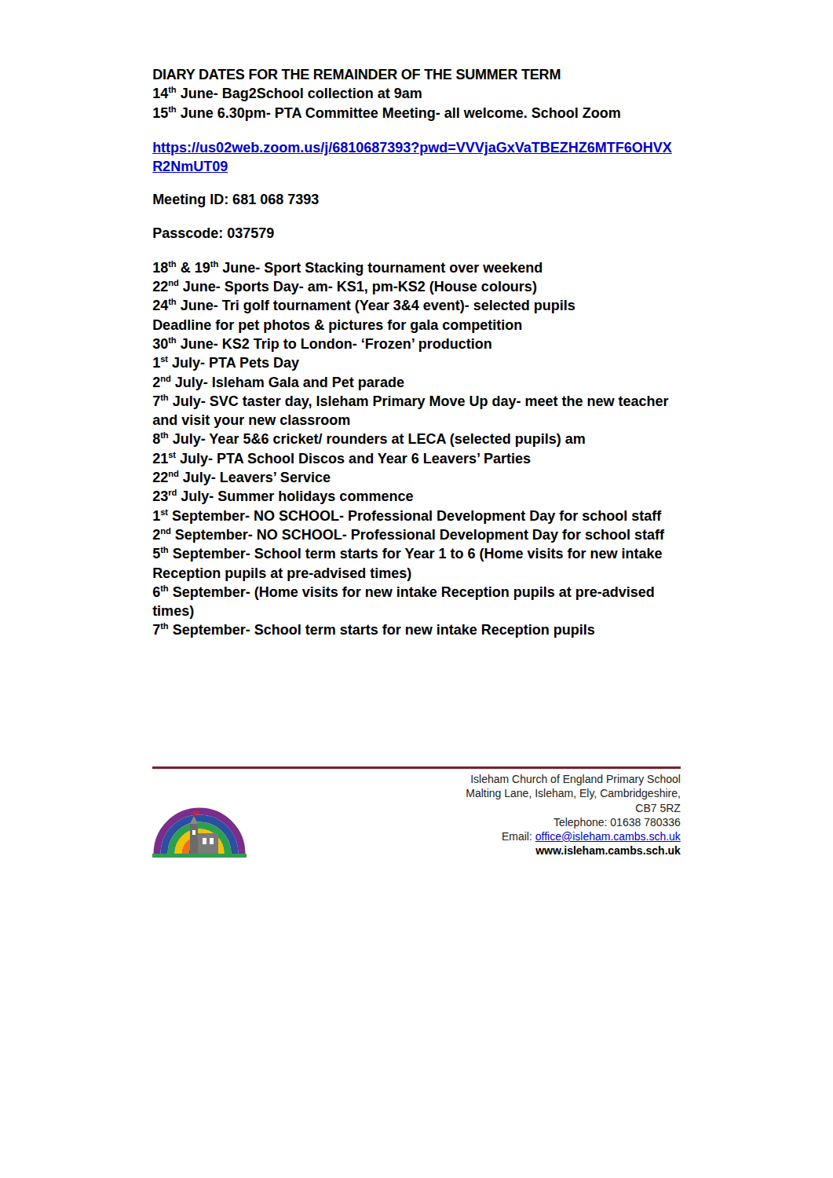DIARY DATES FOR THE REMAINDER OF THE SUMMER TERM
14th June- Bag2School collection at 9am
15th June 6.30pm- PTA Committee Meeting- all welcome. School Zoom
https://us02web.zoom.us/j/6810687393?pwd=VVVjaGxVaTBEZHZ6MTF6OHVXR2NmUT09
Meeting ID: 681 068 7393
Passcode: 037579
18th & 19th June- Sport Stacking tournament over weekend
22nd June- Sports Day- am- KS1, pm-KS2 (House colours)
24th June- Tri golf tournament (Year 3&4 event)- selected pupils
Deadline for pet photos & pictures for gala competition
30th June- KS2 Trip to London- ‘Frozen’ production
1st July- PTA Pets Day
2nd July- Isleham Gala and Pet parade
7th July- SVC taster day, Isleham Primary Move Up day- meet the new teacher and visit your new classroom
8th July- Year 5&6 cricket/ rounders at LECA (selected pupils) am
21st July- PTA School Discos and Year 6 Leavers’ Parties
22nd July- Leavers’ Service
23rd July- Summer holidays commence
1st September- NO SCHOOL- Professional Development Day for school staff
2nd September- NO SCHOOL- Professional Development Day for school staff
5th September- School term starts for Year 1 to 6 (Home visits for new intake Reception pupils at pre-advised times)
6th September- (Home visits for new intake Reception pupils at pre-advised times)
7th September- School term starts for new intake Reception pupils
Isleham Church of England Primary School
Malting Lane, Isleham, Ely, Cambridgeshire,
CB7 5RZ
Telephone: 01638 780336
Email: office@isleham.cambs.sch.uk
www.isleham.cambs.sch.uk